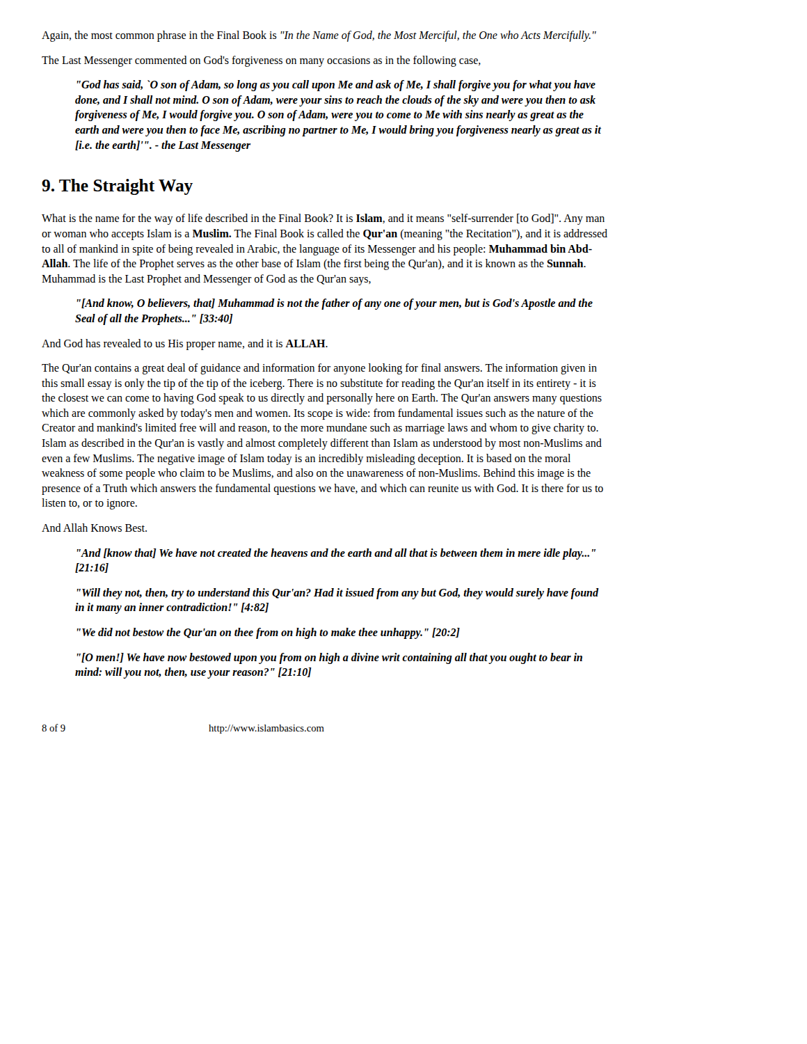Again, the most common phrase in the Final Book is "In the Name of God, the Most Merciful, the One who Acts Mercifully."
The Last Messenger commented on God's forgiveness on many occasions as in the following case,
"God has said, `O son of Adam, so long as you call upon Me and ask of Me, I shall forgive you for what you have done, and I shall not mind. O son of Adam, were your sins to reach the clouds of the sky and were you then to ask forgiveness of Me, I would forgive you. O son of Adam, were you to come to Me with sins nearly as great as the earth and were you then to face Me, ascribing no partner to Me, I would bring you forgiveness nearly as great as it [i.e. the earth]'". - the Last Messenger
9. The Straight Way
What is the name for the way of life described in the Final Book? It is Islam, and it means "self-surrender [to God]". Any man or woman who accepts Islam is a Muslim. The Final Book is called the Qur'an (meaning "the Recitation"), and it is addressed to all of mankind in spite of being revealed in Arabic, the language of its Messenger and his people: Muhammad bin Abd-Allah. The life of the Prophet serves as the other base of Islam (the first being the Qur'an), and it is known as the Sunnah. Muhammad is the Last Prophet and Messenger of God as the Qur'an says,
"[And know, O believers, that] Muhammad is not the father of any one of your men, but is God's Apostle and the Seal of all the Prophets..." [33:40]
And God has revealed to us His proper name, and it is ALLAH.
The Qur'an contains a great deal of guidance and information for anyone looking for final answers. The information given in this small essay is only the tip of the tip of the iceberg. There is no substitute for reading the Qur'an itself in its entirety - it is the closest we can come to having God speak to us directly and personally here on Earth. The Qur'an answers many questions which are commonly asked by today's men and women. Its scope is wide: from fundamental issues such as the nature of the Creator and mankind's limited free will and reason, to the more mundane such as marriage laws and whom to give charity to. Islam as described in the Qur'an is vastly and almost completely different than Islam as understood by most non-Muslims and even a few Muslims. The negative image of Islam today is an incredibly misleading deception. It is based on the moral weakness of some people who claim to be Muslims, and also on the unawareness of non-Muslims. Behind this image is the presence of a Truth which answers the fundamental questions we have, and which can reunite us with God. It is there for us to listen to, or to ignore.
And Allah Knows Best.
"And [know that] We have not created the heavens and the earth and all that is between them in mere idle play..." [21:16]
"Will they not, then, try to understand this Qur'an? Had it issued from any but God, they would surely have found in it many an inner contradiction!" [4:82]
"We did not bestow the Qur'an on thee from on high to make thee unhappy." [20:2]
"[O men!] We have now bestowed upon you from on high a divine writ containing all that you ought to bear in mind: will you not, then, use your reason?" [21:10]
8 of 9 http://www.islambasics.com